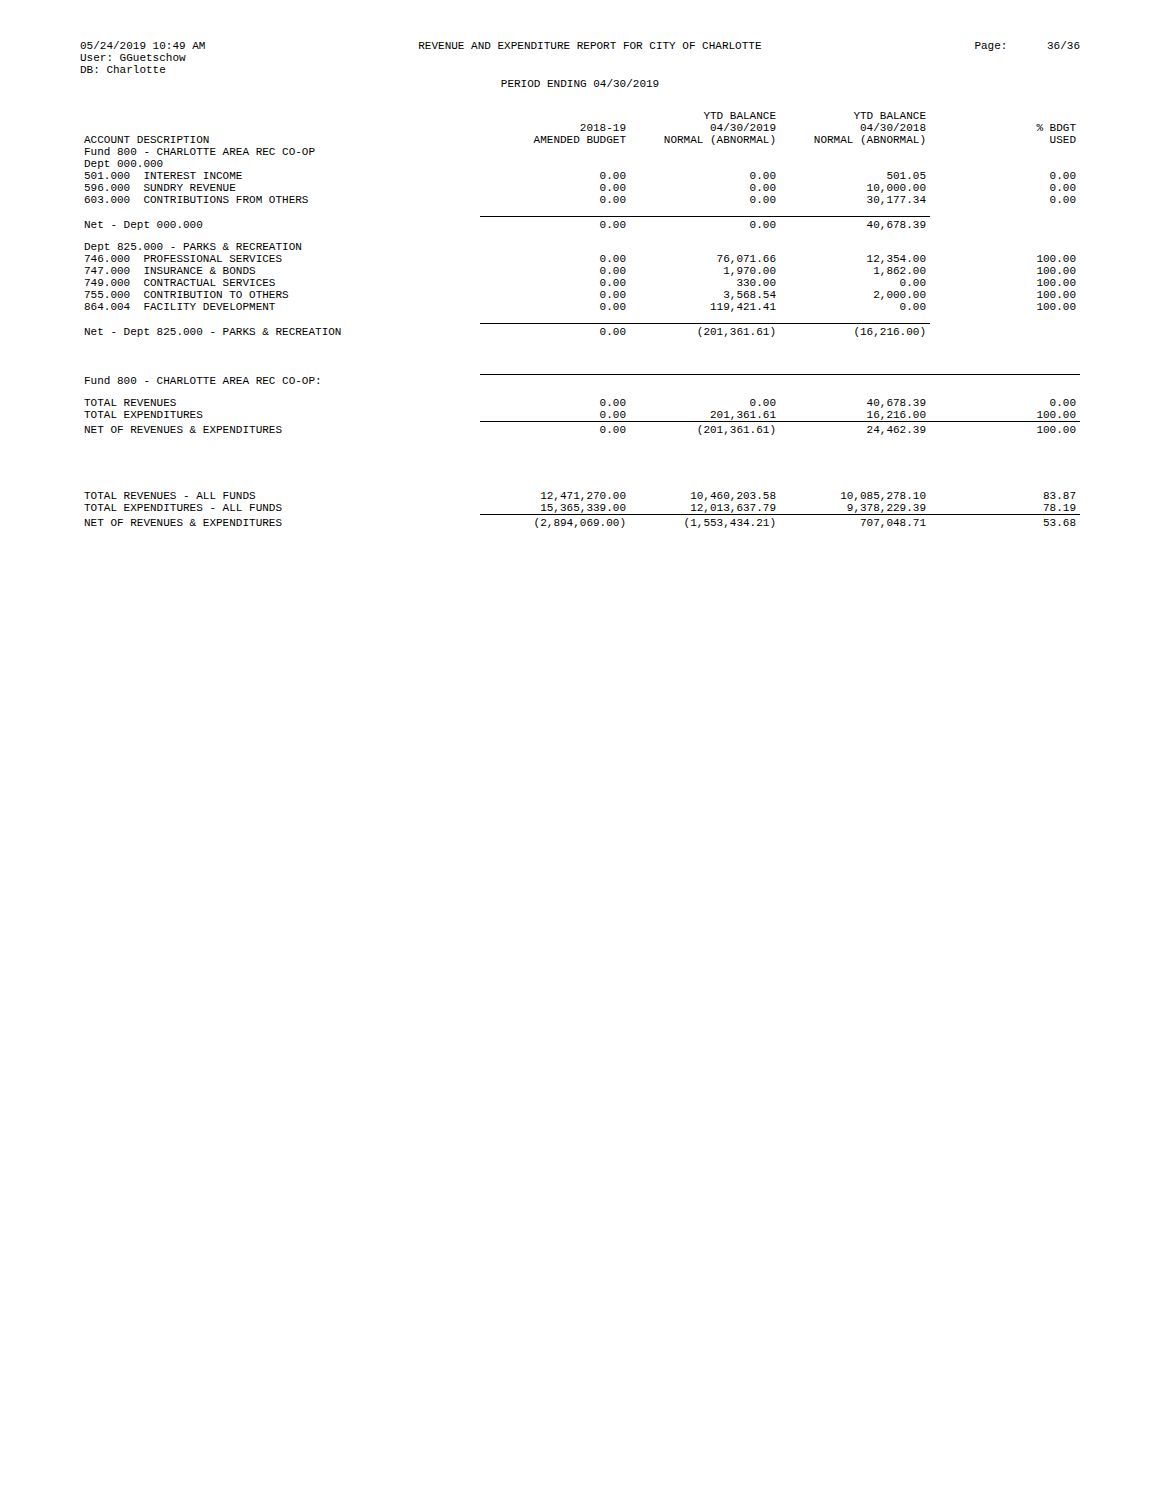05/24/2019 10:49 AM
User: GGuetschow
DB: Charlotte
REVENUE AND EXPENDITURE REPORT FOR CITY OF CHARLOTTE
Page: 36/36
PERIOD ENDING 04/30/2019
| | | YTD BALANCE | YTD BALANCE | |
| --- | --- | --- | --- | --- |
| | 2018-19 | 04/30/2019 | 04/30/2018 | % BDGT |
| ACCOUNT DESCRIPTION | AMENDED BUDGET | NORMAL (ABNORMAL) | NORMAL (ABNORMAL) | USED |
| Fund 800 - CHARLOTTE AREA REC CO-OP | | | | |
| Dept 000.000 | | | | |
| 501.000 INTEREST INCOME | 0.00 | 0.00 | 501.05 | 0.00 |
| 596.000 SUNDRY REVENUE | 0.00 | 0.00 | 10,000.00 | 0.00 |
| 603.000 CONTRIBUTIONS FROM OTHERS | 0.00 | 0.00 | 30,177.34 | 0.00 |
| Net - Dept 000.000 | 0.00 | 0.00 | 40,678.39 | |
| Dept 825.000 - PARKS & RECREATION | | | | |
| 746.000 PROFESSIONAL SERVICES | 0.00 | 76,071.66 | 12,354.00 | 100.00 |
| 747.000 INSURANCE & BONDS | 0.00 | 1,970.00 | 1,862.00 | 100.00 |
| 749.000 CONTRACTUAL SERVICES | 0.00 | 330.00 | 0.00 | 100.00 |
| 755.000 CONTRIBUTION TO OTHERS | 0.00 | 3,568.54 | 2,000.00 | 100.00 |
| 864.004 FACILITY DEVELOPMENT | 0.00 | 119,421.41 | 0.00 | 100.00 |
| Net - Dept 825.000 - PARKS & RECREATION | 0.00 | (201,361.61) | (16,216.00) | |
| Fund 800 - CHARLOTTE AREA REC CO-OP: | | | | |
| TOTAL REVENUES | 0.00 | 0.00 | 40,678.39 | 0.00 |
| TOTAL EXPENDITURES | 0.00 | 201,361.61 | 16,216.00 | 100.00 |
| NET OF REVENUES & EXPENDITURES | 0.00 | (201,361.61) | 24,462.39 | 100.00 |
| TOTAL REVENUES - ALL FUNDS | 12,471,270.00 | 10,460,203.58 | 10,085,278.10 | 83.87 |
| TOTAL EXPENDITURES - ALL FUNDS | 15,365,339.00 | 12,013,637.79 | 9,378,229.39 | 78.19 |
| NET OF REVENUES & EXPENDITURES | (2,894,069.00) | (1,553,434.21) | 707,048.71 | 53.68 |